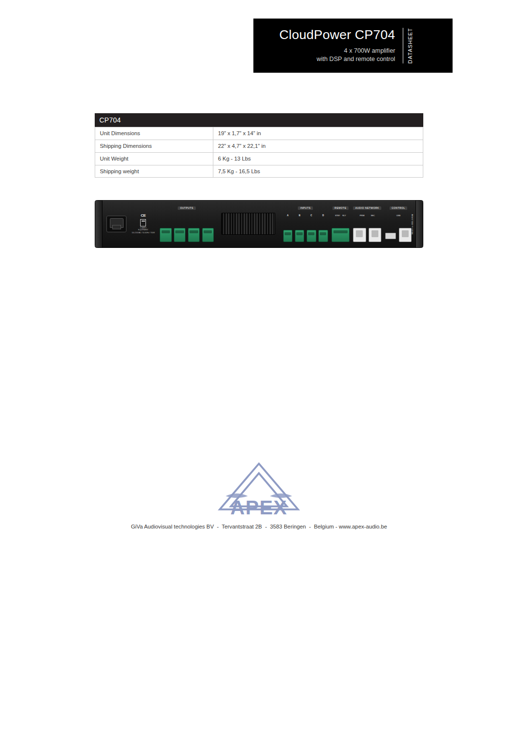CloudPower CP704
4 x 700W amplifier
with DSP and remote control
DATASHEET
CP704
| Unit Dimensions | 19” x 1,7” x 14” in |
| Shipping Dimensions | 22” x 4,7” x 22,1” in |
| Unit Weight | 6 Kg - 13 Lbs |
| Shipping weight | 7,5 Kg - 16,5 Lbs |
CE
CLASS I
EQUIPMENT
100-250VAC / 50-60Hz / 700W
OUTPUTS
INPUTS
ABCD
REMOTE
STBY RLY
AUDIO NETWORK
PRIM SEC
CONTROL
USB
Made in BELGIUM
APEX
GiVa Audiovisual technologies BV - Tervantstraat 2B - 3583 Beringen - Belgium - www.apex-audio.be